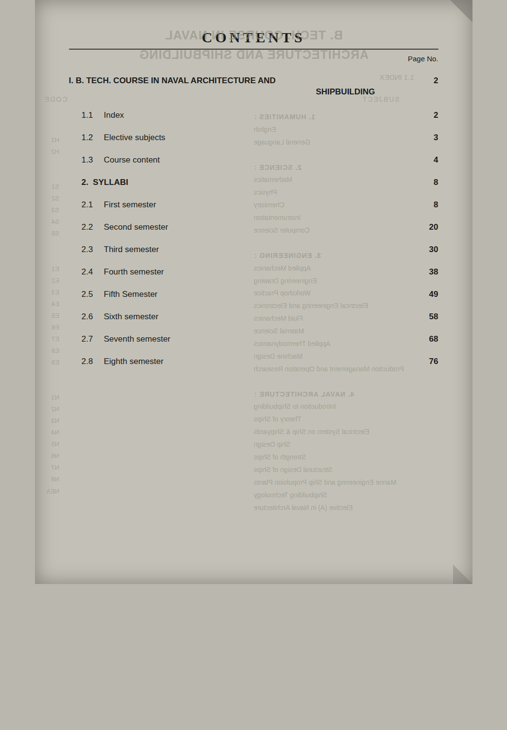B. TECH. COURSE IN NAVAL
ARCHITECTURE AND SHIPBUILDING
1.1 INDEX
SUBJECT
CODE
1. HUMANITIES :
English
General Language
2. SCIENCE :
Mathematics
Physics
Chemistry
Instrumentation
Computer Science
3. ENGINEERING :
Applied Mechanics
Engineering Drawing
Workshop Practice
Electrical Engineering and Electronics
Fluid Mechanics
Material Science
Applied Thermodynamics
Machine Design
Production Management and Operation Research
4. NAVAL ARCHITECTURE :
Introduction to Shipbuilding
Theory of Ships
Electrical System on Ship & Shipyards
Ship Design
Strength of Ships
Structural Design of Ships
Marine Engineering and Ship Propulsion Plants
Shipbuilding Technology
Elective (A) in Naval Architecture
. . H1 H2 . . S1 S2 S3 S4 S5 . . E1 E2 E3 E4 E5 E6 E7 E8 E9 . . N1 N2 N3 N4 N5 N6 N7 N8 NEA
CONTENTS
Page No.
I. B. TECH. COURSE IN NAVAL ARCHITECTURE AND SHIPBUILDING 2
1.1 Index 2
1.2 Elective subjects 3
1.3 Course content 4
2. SYLLABI 8
2.1 First semester 8
2.2 Second semester 20
2.3 Third semester 30
2.4 Fourth semester 38
2.5 Fifth Semester 49
2.6 Sixth semester 58
2.7 Seventh semester 68
2.8 Eighth semester 76